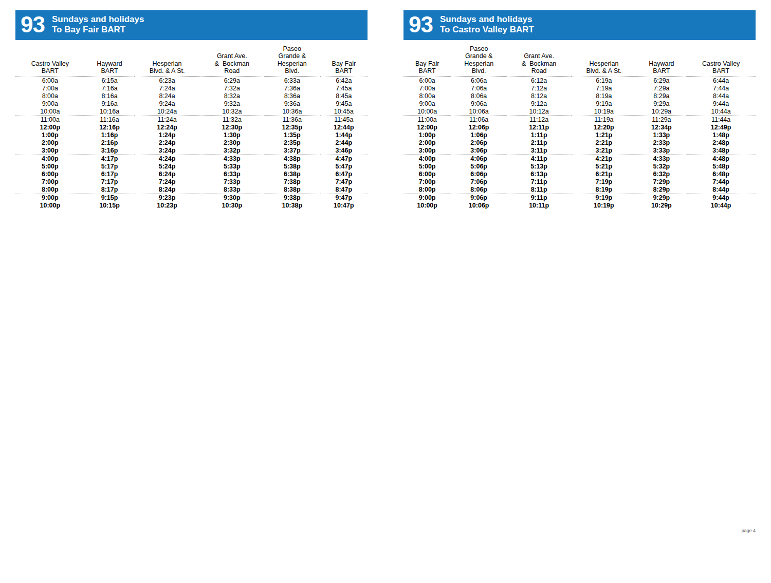93
Sundays and holidays
To Bay Fair BART
| Castro Valley BART | Hayward BART | Hesperian Blvd. & A St. | Grant Ave. & Bockman Road | Paseo Grande & Hesperian Blvd. | Bay Fair BART |
| --- | --- | --- | --- | --- | --- |
| 6:00a | 6:15a | 6:23a | 6:29a | 6:33a | 6:42a |
| 7:00a | 7:16a | 7:24a | 7:32a | 7:36a | 7:45a |
| 8:00a | 8:16a | 8:24a | 8:32a | 8:36a | 8:45a |
| 9:00a | 9:16a | 9:24a | 9:32a | 9:36a | 9:45a |
| 10:00a | 10:16a | 10:24a | 10:32a | 10:36a | 10:45a |
| 11:00a | 11:16a | 11:24a | 11:32a | 11:36a | 11:45a |
| 12:00p | 12:16p | 12:24p | 12:30p | 12:35p | 12:44p |
| 1:00p | 1:16p | 1:24p | 1:30p | 1:35p | 1:44p |
| 2:00p | 2:16p | 2:24p | 2:30p | 2:35p | 2:44p |
| 3:00p | 3:16p | 3:24p | 3:32p | 3:37p | 3:46p |
| 4:00p | 4:17p | 4:24p | 4:33p | 4:38p | 4:47p |
| 5:00p | 5:17p | 5:24p | 5:33p | 5:38p | 5:47p |
| 6:00p | 6:17p | 6:24p | 6:33p | 6:38p | 6:47p |
| 7:00p | 7:17p | 7:24p | 7:33p | 7:38p | 7:47p |
| 8:00p | 8:17p | 8:24p | 8:33p | 8:38p | 8:47p |
| 9:00p | 9:15p | 9:23p | 9:30p | 9:38p | 9:47p |
| 10:00p | 10:15p | 10:23p | 10:30p | 10:38p | 10:47p |
93
Sundays and holidays
To Castro Valley BART
| Bay Fair BART | Paseo Grande & Hesperian Blvd. | Grant Ave. & Bockman Road | Hesperian Blvd. & A St. | Hayward BART | Castro Valley BART |
| --- | --- | --- | --- | --- | --- |
| 6:00a | 6:06a | 6:12a | 6:19a | 6:29a | 6:44a |
| 7:00a | 7:06a | 7:12a | 7:19a | 7:29a | 7:44a |
| 8:00a | 8:06a | 8:12a | 8:19a | 8:29a | 8:44a |
| 9:00a | 9:06a | 9:12a | 9:19a | 9:29a | 9:44a |
| 10:00a | 10:06a | 10:12a | 10:19a | 10:29a | 10:44a |
| 11:00a | 11:06a | 11:12a | 11:19a | 11:29a | 11:44a |
| 12:00p | 12:06p | 12:11p | 12:20p | 12:34p | 12:49p |
| 1:00p | 1:06p | 1:11p | 1:21p | 1:33p | 1:48p |
| 2:00p | 2:06p | 2:11p | 2:21p | 2:33p | 2:48p |
| 3:00p | 3:06p | 3:11p | 3:21p | 3:33p | 3:48p |
| 4:00p | 4:06p | 4:11p | 4:21p | 4:33p | 4:48p |
| 5:00p | 5:06p | 5:13p | 5:21p | 5:32p | 5:48p |
| 6:00p | 6:06p | 6:13p | 6:21p | 6:32p | 6:48p |
| 7:00p | 7:06p | 7:11p | 7:19p | 7:29p | 7:44p |
| 8:00p | 8:06p | 8:11p | 8:19p | 8:29p | 8:44p |
| 9:00p | 9:06p | 9:11p | 9:19p | 9:29p | 9:44p |
| 10:00p | 10:06p | 10:11p | 10:19p | 10:29p | 10:44p |
page 4